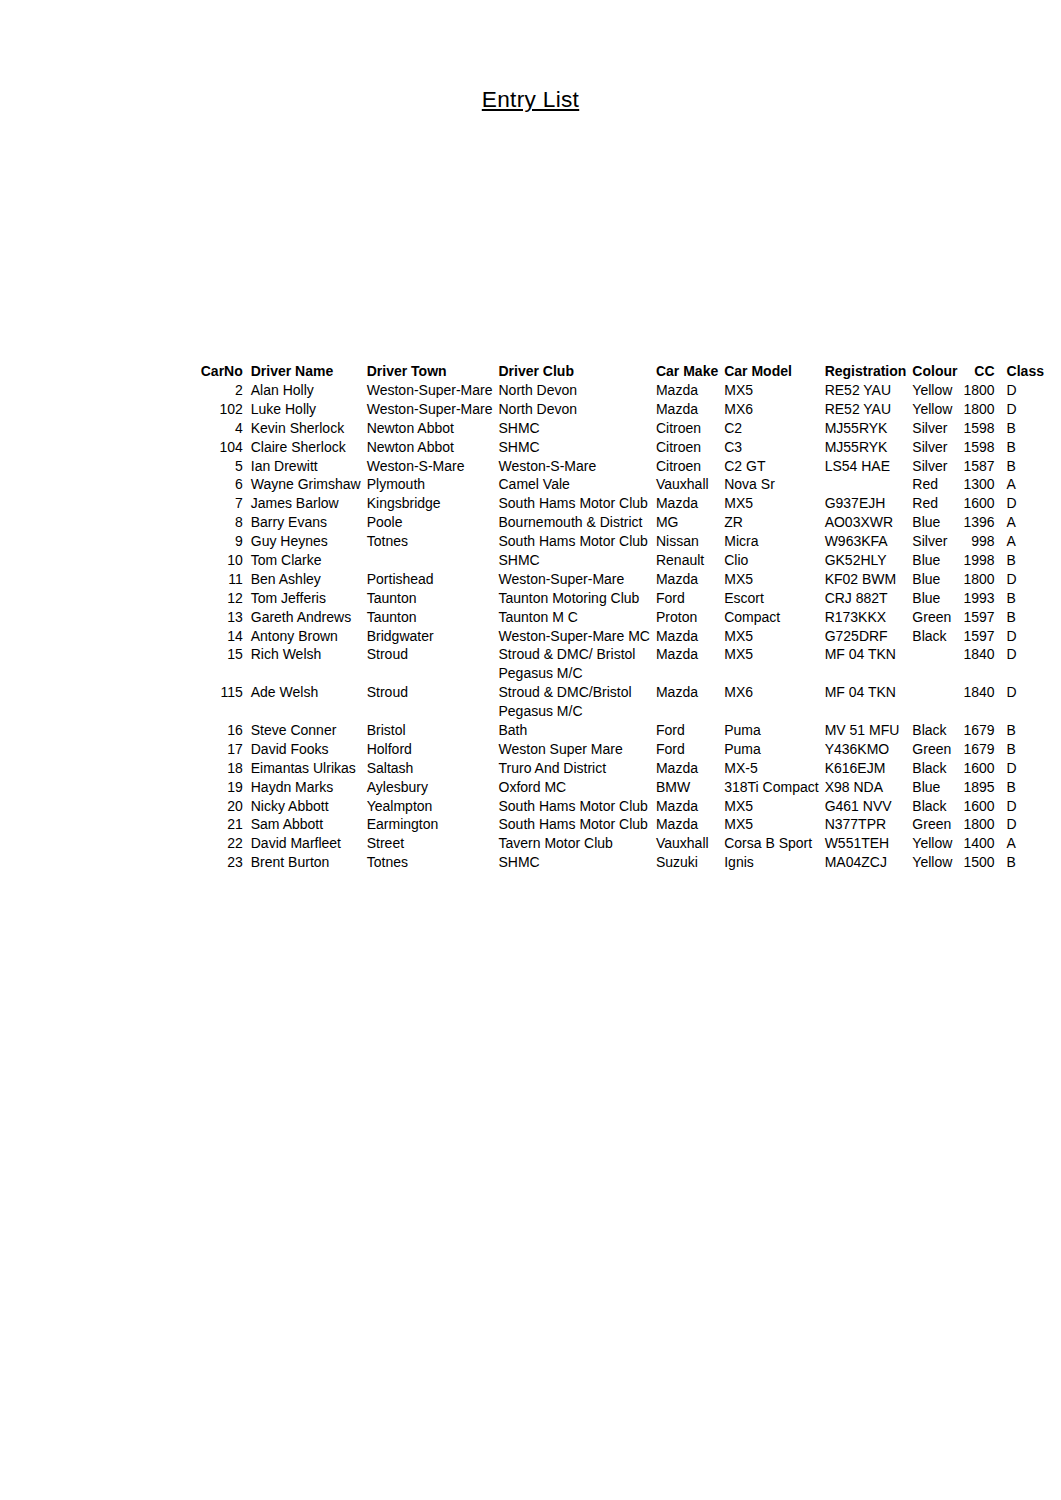Entry List
| CarNo | Driver Name | Driver Town | Driver Club | Car Make | Car Model | Registration | Colour | CC | Class |
| --- | --- | --- | --- | --- | --- | --- | --- | --- | --- |
| 2 | Alan Holly | Weston-Super-Mare | North Devon | Mazda | MX5 | RE52 YAU | Yellow | 1800 | D |
| 102 | Luke Holly | Weston-Super-Mare | North Devon | Mazda | MX6 | RE52 YAU | Yellow | 1800 | D |
| 4 | Kevin Sherlock | Newton Abbot | SHMC | Citroen | C2 | MJ55RYK | Silver | 1598 | B |
| 104 | Claire Sherlock | Newton Abbot | SHMC | Citroen | C3 | MJ55RYK | Silver | 1598 | B |
| 5 | Ian Drewitt | Weston-S-Mare | Weston-S-Mare | Citroen | C2 GT | LS54 HAE | Silver | 1587 | B |
| 6 | Wayne Grimshaw | Plymouth | Camel Vale | Vauxhall | Nova Sr | | Red | 1300 | A |
| 7 | James Barlow | Kingsbridge | South Hams Motor Club | Mazda | MX5 | G937EJH | Red | 1600 | D |
| 8 | Barry Evans | Poole | Bournemouth & District | MG | ZR | AO03XWR | Blue | 1396 | A |
| 9 | Guy Heynes | Totnes | South Hams Motor Club | Nissan | Micra | W963KFA | Silver | 998 | A |
| 10 | Tom Clarke | | SHMC | Renault | Clio | GK52HLY | Blue | 1998 | B |
| 11 | Ben Ashley | Portishead | Weston-Super-Mare | Mazda | MX5 | KF02 BWM | Blue | 1800 | D |
| 12 | Tom Jefferis | Taunton | Taunton Motoring Club | Ford | Escort | CRJ 882T | Blue | 1993 | B |
| 13 | Gareth Andrews | Taunton | Taunton M C | Proton | Compact | R173KKX | Green | 1597 | B |
| 14 | Antony Brown | Bridgwater | Weston-Super-Mare MC | Mazda | MX5 | G725DRF | Black | 1597 | D |
| 15 | Rich Welsh | Stroud | Stroud & DMC/ Bristol Pegasus M/C | Mazda | MX5 | MF 04 TKN | | 1840 | D |
| 115 | Ade Welsh | Stroud | Stroud & DMC/Bristol Pegasus M/C | Mazda | MX6 | MF 04 TKN | | 1840 | D |
| 16 | Steve Conner | Bristol | Bath | Ford | Puma | MV 51 MFU | Black | 1679 | B |
| 17 | David Fooks | Holford | Weston Super Mare | Ford | Puma | Y436KMO | Green | 1679 | B |
| 18 | Eimantas Ulrikas | Saltash | Truro And District | Mazda | MX-5 | K616EJM | Black | 1600 | D |
| 19 | Haydn Marks | Aylesbury | Oxford MC | BMW | 318Ti Compact | X98 NDA | Blue | 1895 | B |
| 20 | Nicky Abbott | Yealmpton | South Hams Motor Club | Mazda | MX5 | G461 NVV | Black | 1600 | D |
| 21 | Sam Abbott | Earmington | South Hams Motor Club | Mazda | MX5 | N377TPR | Green | 1800 | D |
| 22 | David Marfleet | Street | Tavern Motor Club | Vauxhall | Corsa B Sport | W551TEH | Yellow | 1400 | A |
| 23 | Brent Burton | Totnes | SHMC | Suzuki | Ignis | MA04ZCJ | Yellow | 1500 | B |